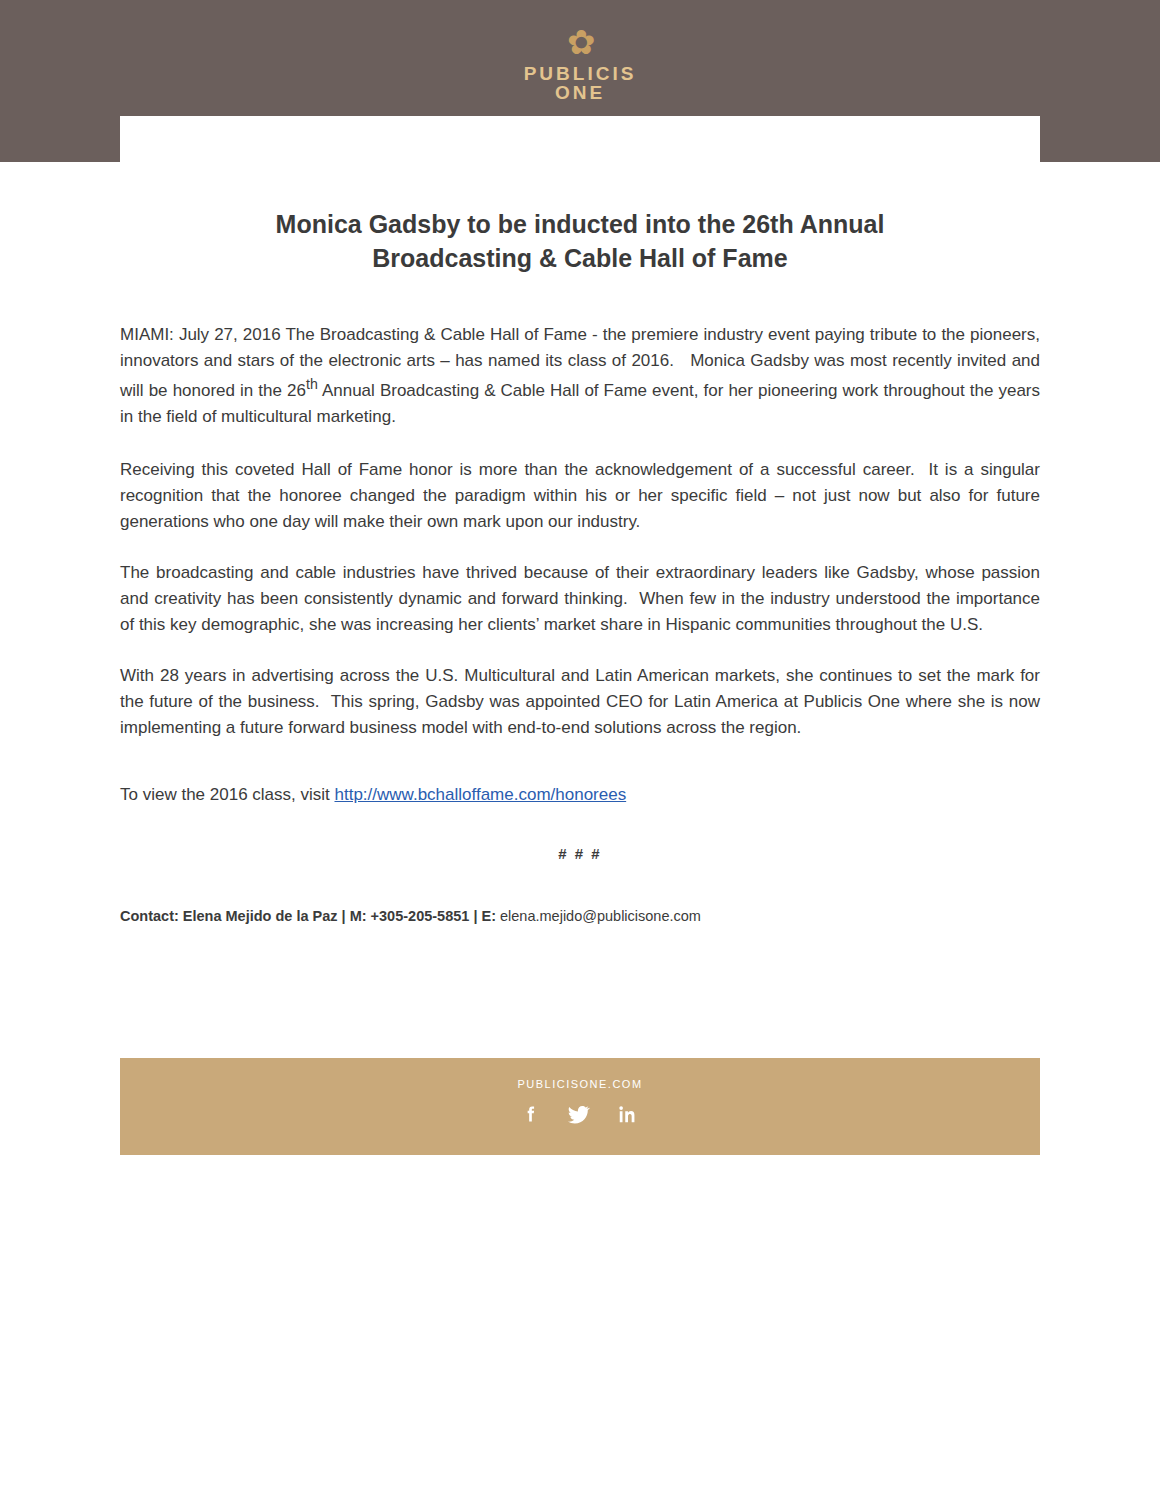✿ PUBLICIS ONE
Monica Gadsby to be inducted into the 26th Annual
Broadcasting & Cable Hall of Fame
MIAMI: July 27, 2016 The Broadcasting & Cable Hall of Fame - the premiere industry event paying tribute to the pioneers, innovators and stars of the electronic arts – has named its class of 2016. Monica Gadsby was most recently invited and will be honored in the 26th Annual Broadcasting & Cable Hall of Fame event, for her pioneering work throughout the years in the field of multicultural marketing.
Receiving this coveted Hall of Fame honor is more than the acknowledgement of a successful career. It is a singular recognition that the honoree changed the paradigm within his or her specific field – not just now but also for future generations who one day will make their own mark upon our industry.
The broadcasting and cable industries have thrived because of their extraordinary leaders like Gadsby, whose passion and creativity has been consistently dynamic and forward thinking. When few in the industry understood the importance of this key demographic, she was increasing her clients’ market share in Hispanic communities throughout the U.S.
With 28 years in advertising across the U.S. Multicultural and Latin American markets, she continues to set the mark for the future of the business. This spring, Gadsby was appointed CEO for Latin America at Publicis One where she is now implementing a future forward business model with end-to-end solutions across the region.
To view the 2016 class, visit http://www.bchalloffame.com/honorees
# # #
Contact: Elena Mejido de la Paz | M: +305-205-5851 | E: elena.mejido@publicisone.com
PUBLICISONE.COM